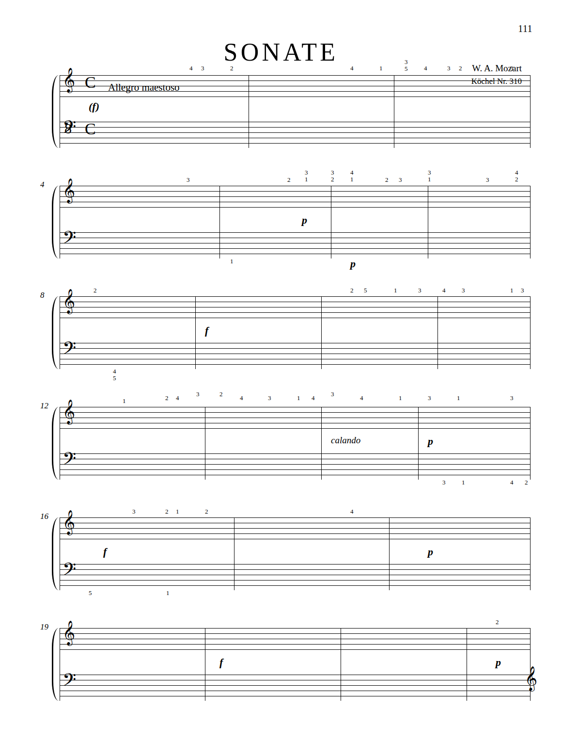111
SONATE
W. A. Mozart
Köchel Nr. 310
Allegro maestoso
8
𝄞 C 4 3 2 4 1 3
5 4 3 2 3 (f)
𝄢 C
4
𝄞 3 2 3
1 3
2 4
1 2 3 3
1 3 4
2 p
𝄢 1 p
8
𝄞 2 2 5 1 3 4 3 1 3 f
𝄢 4
5
12
𝄞 1 2 4 3 2 4 3 1 4 3 4 1 3 1 3 calando p
𝄢 3 1 4 2
16
𝄞 3 2 1 2 4 f p
𝄢 5 1
19
𝄞 2 f p
𝄢 𝄞
Piano sonata in A minor, K. 310, first movement, Allegro maestoso, by W. A. Mozart. Page 111. Six systems of grand-staff piano notation with editorial fingerings, dynamic markings forte and piano, and the expression marking "calando" in measure 14.